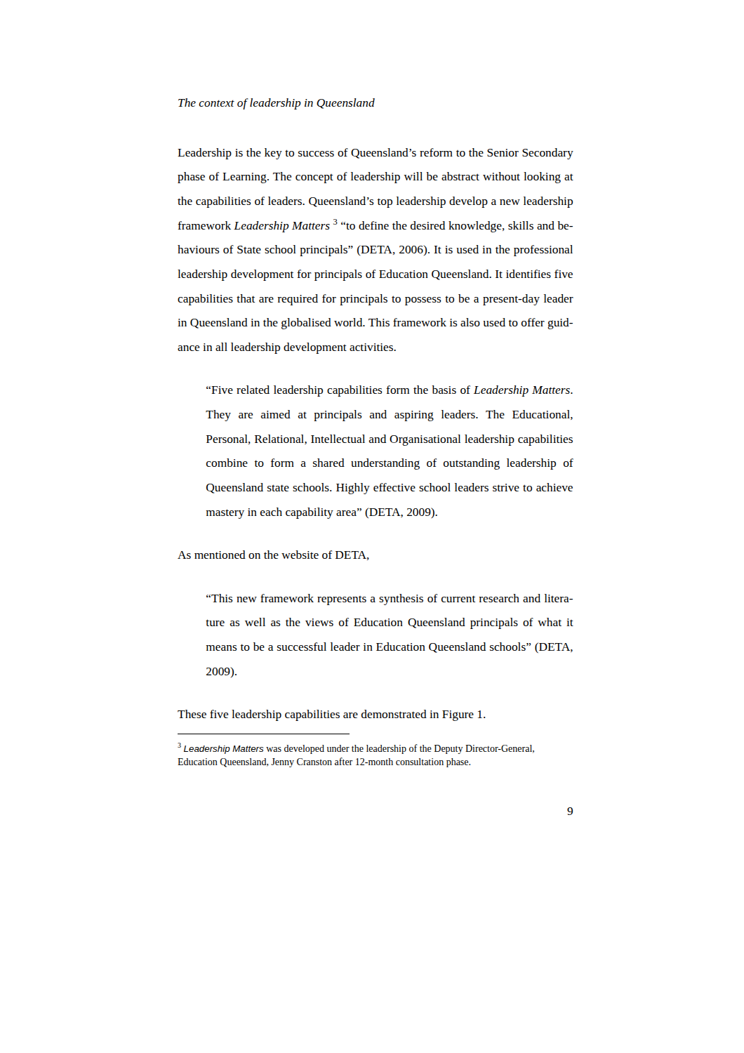The context of leadership in Queensland
Leadership is the key to success of Queensland’s reform to the Senior Secondary phase of Learning. The concept of leadership will be abstract without looking at the capabilities of leaders. Queensland’s top leadership develop a new leadership framework Leadership Matters 3 “to define the desired knowledge, skills and behaviours of State school principals” (DETA, 2006). It is used in the professional leadership development for principals of Education Queensland. It identifies five capabilities that are required for principals to possess to be a present-day leader in Queensland in the globalised world. This framework is also used to offer guidance in all leadership development activities.
“Five related leadership capabilities form the basis of Leadership Matters. They are aimed at principals and aspiring leaders. The Educational, Personal, Relational, Intellectual and Organisational leadership capabilities combine to form a shared understanding of outstanding leadership of Queensland state schools. Highly effective school leaders strive to achieve mastery in each capability area” (DETA, 2009).
As mentioned on the website of DETA,
“This new framework represents a synthesis of current research and literature as well as the views of Education Queensland principals of what it means to be a successful leader in Education Queensland schools” (DETA, 2009).
These five leadership capabilities are demonstrated in Figure 1.
3 Leadership Matters was developed under the leadership of the Deputy Director-General, Education Queensland, Jenny Cranston after 12-month consultation phase.
9